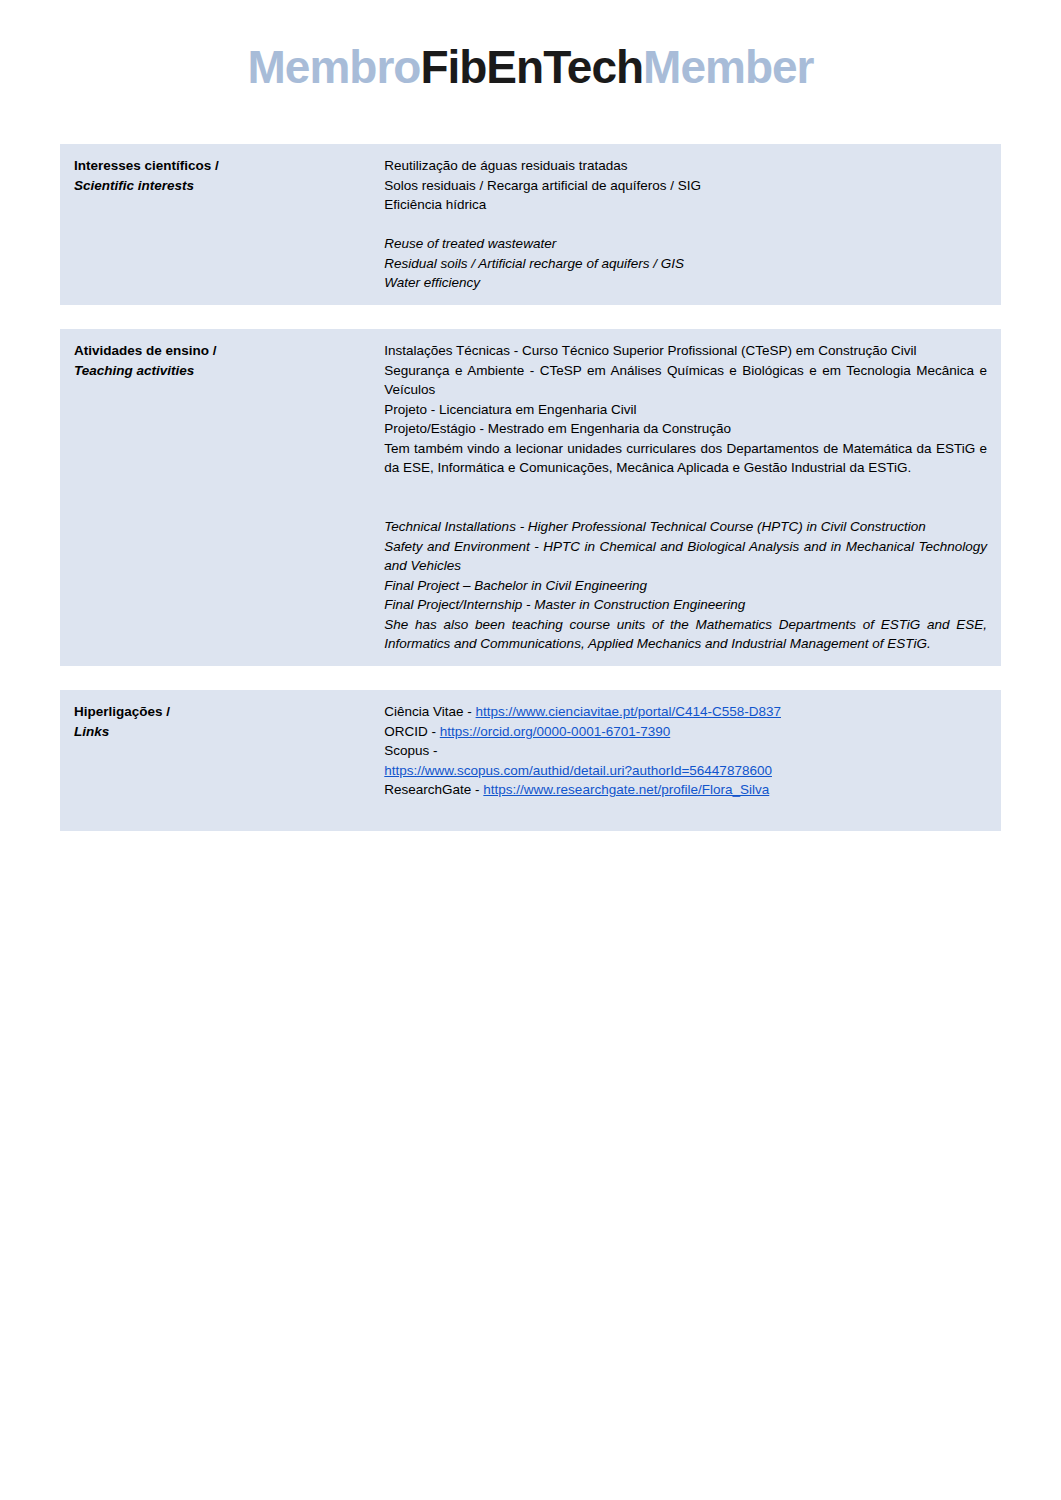Membro FibEnTech Member
| Interesses científicos / Scientific interests | Reutilização de águas residuais tratadas Solos residuais / Recarga artificial de aquíferos / SIG Eficiência hídrica Reuse of treated wastewater Residual soils / Artificial recharge of aquifers / GIS Water efficiency |
| Atividades de ensino / Teaching activities | Instalações Técnicas - Curso Técnico Superior Profissional (CTeSP) em Construção Civil Segurança e Ambiente - CTeSP em Análises Químicas e Biológicas e em Tecnologia Mecânica e Veículos Projeto - Licenciatura em Engenharia Civil Projeto/Estágio - Mestrado em Engenharia da Construção Tem também vindo a lecionar unidades curriculares dos Departamentos de Matemática da ESTiG e da ESE, Informática e Comunicações, Mecânica Aplicada e Gestão Industrial da ESTiG. Technical Installations - Higher Professional Technical Course (HPTC) in Civil Construction Safety and Environment - HPTC in Chemical and Biological Analysis and in Mechanical Technology and Vehicles Final Project – Bachelor in Civil Engineering Final Project/Internship - Master in Construction Engineering She has also been teaching course units of the Mathematics Departments of ESTiG and ESE, Informatics and Communications, Applied Mechanics and Industrial Management of ESTiG. |
| Hiperligações / Links | Ciência Vitae - https://www.cienciavitae.pt/portal/C414-C558-D837 ORCID - https://orcid.org/0000-0001-6701-7390 Scopus - https://www.scopus.com/authid/detail.uri?authorId=56447878600 ResearchGate - https://www.researchgate.net/profile/Flora_Silva |